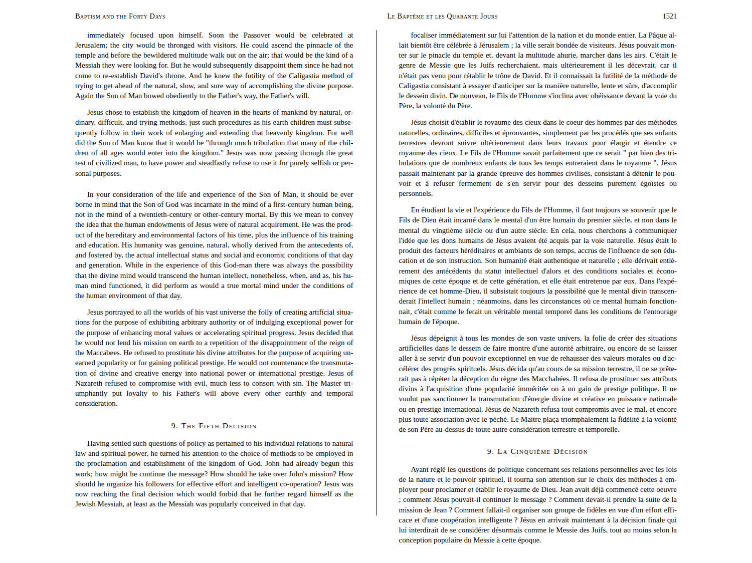Baptism and the Forty Days
Le Baptême et les Quarante Jours 1521
immediately focused upon himself. Soon the Passover would be celebrated at Jerusalem; the city would be thronged with visitors. He could ascend the pinnacle of the temple and before the bewildered multitude walk out on the air; that would be the kind of a Messiah they were looking for. But he would subsequently disappoint them since he had not come to re-establish David's throne. And he knew the futility of the Caligastia method of trying to get ahead of the natural, slow, and sure way of accomplishing the divine purpose. Again the Son of Man bowed obediently to the Father's way, the Father's will.
Jesus chose to establish the kingdom of heaven in the hearts of mankind by natural, ordinary, difficult, and trying methods, just such procedures as his earth children must subsequently follow in their work of enlarging and extending that heavenly kingdom. For well did the Son of Man know that it would be "through much tribulation that many of the children of all ages would enter into the kingdom." Jesus was now passing through the great test of civilized man, to have power and steadfastly refuse to use it for purely selfish or personal purposes.
In your consideration of the life and experience of the Son of Man, it should be ever borne in mind that the Son of God was incarnate in the mind of a first-century human being, not in the mind of a twentieth-century or other-century mortal. By this we mean to convey the idea that the human endowments of Jesus were of natural acquirement. He was the product of the hereditary and environmental factors of his time, plus the influence of his training and education. His humanity was genuine, natural, wholly derived from the antecedents of, and fostered by, the actual intellectual status and social and economic conditions of that day and generation. While in the experience of this God-man there was always the possibility that the divine mind would transcend the human intellect, nonetheless, when, and as, his human mind functioned, it did perform as would a true mortal mind under the conditions of the human environment of that day.
Jesus portrayed to all the worlds of his vast universe the folly of creating artificial situations for the purpose of exhibiting arbitrary authority or of indulging exceptional power for the purpose of enhancing moral values or accelerating spiritual progress. Jesus decided that he would not lend his mission on earth to a repetition of the disappointment of the reign of the Maccabees. He refused to prostitute his divine attributes for the purpose of acquiring unearned popularity or for gaining political prestige. He would not countenance the transmutation of divine and creative energy into national power or international prestige. Jesus of Nazareth refused to compromise with evil, much less to consort with sin. The Master triumphantly put loyalty to his Father's will above every other earthly and temporal consideration.
9. The Fifth Decision
Having settled such questions of policy as pertained to his individual relations to natural law and spiritual power, he turned his attention to the choice of methods to be employed in the proclamation and establishment of the kingdom of God. John had already begun this work; how might he continue the message? How should he take over John's mission? How should he organize his followers for effective effort and intelligent co-operation? Jesus was now reaching the final decision which would forbid that he further regard himself as the Jewish Messiah, at least as the Messiah was popularly conceived in that day.
focaliser immédiatement sur lui l'attention de la nation et du monde entier. La Pâque allait bientôt être célébrée à Jérusalem ; la ville serait bondée de visiteurs. Jésus pouvait monter sur le pinacle du temple et, devant la multitude ahurie, marcher dans les airs. C'était le genre de Messie que les Juifs recherchaient, mais ultérieurement il les décevrait, car il n'était pas venu pour rétablir le trône de David. Et il connaissait la futilité de la méthode de Caligastia consistant à essayer d'anticiper sur la manière naturelle, lente et sûre, d'accomplir le dessein divin. De nouveau, le Fils de l'Homme s'inclina avec obéissance devant la voie du Père, la volonté du Père.
Jésus choisit d'établir le royaume des cieux dans le coeur des hommes par des méthodes naturelles, ordinaires, difficiles et éprouvantes, simplement par les procédés que ses enfants terrestres devront suivre ultérieurement dans leurs travaux pour élargir et étendre ce royaume des cieux. Le Fils de l'Homme savait parfaitement que ce serait " par bien des tribulations que de nombreux enfants de tous les temps entreraient dans le royaume ". Jésus passait maintenant par la grande épreuve des hommes civilisés, consistant à détenir le pouvoir et à refuser fermement de s'en servir pour des desseins purement égoïstes ou personnels.
En étudiant la vie et l'expérience du Fils de l'Homme, il faut toujours se souvenir que le Fils de Dieu était incarné dans le mental d'un être humain du premier siècle, et non dans le mental du vingtième siècle ou d'un autre siècle. En cela, nous cherchons à communiquer l'idée que les dons humains de Jésus avaient été acquis par la voie naturelle. Jésus était le produit des facteurs héréditaires et ambiants de son temps, accrus de l'influence de son éducation et de son instruction. Son humanité était authentique et naturelle ; elle dérivait entièrement des antécédents du statut intellectuel d'alors et des conditions sociales et économiques de cette époque et de cette génération, et elle était entretenue par eux. Dans l'expérience de cet homme-Dieu, il subsistait toujours la possibilité que le mental divin transcenderait l'intellect humain ; néanmoins, dans les circonstances où ce mental humain fonctionnait, c'était comme le ferait un véritable mental temporel dans les conditions de l'entourage humain de l'époque.
Jésus dépeignit à tous les mondes de son vaste univers, la folie de créer des situations artificielles dans le dessein de faire montre d'une autorité arbitraire, ou encore de se laisser aller à se servir d'un pouvoir exceptionnel en vue de rehausser des valeurs morales ou d'accélérer des progrès spirituels. Jésus décida qu'au cours de sa mission terrestre, il ne se prêterait pas à répéter la déception du règne des Macchabées. Il refusa de prostituer ses attributs divins à l'acquisition d'une popularité imméritée ou à un gain de prestige politique. Il ne voulut pas sanctionner la transmutation d'énergie divine et créative en puissance nationale ou en prestige international. Jésus de Nazareth refusa tout compromis avec le mal, et encore plus toute association avec le péché. Le Maitre plaça triomphalement la fidélité à la volonté de son Père au-dessus de toute autre considération terrestre et temporelle.
9. La Cinquième Décision
Ayant réglé les questions de politique concernant ses relations personnelles avec les lois de la nature et le pouvoir spirituel, il tourna son attention sur le choix des méthodes à employer pour proclamer et établir le royaume de Dieu. Jean avait déjà commencé cette oeuvre ; comment Jésus pouvait-il continuer le message ? Comment devait-il prendre la suite de la mission de Jean ? Comment fallait-il organiser son groupe de fidèles en vue d'un effort efficace et d'une coopération intelligente ? Jésus en arrivait maintenant à la décision finale qui lui interdirait de se considérer désormais comme le Messie des Juifs, tout au moins selon la conception populaire du Messie à cette époque.